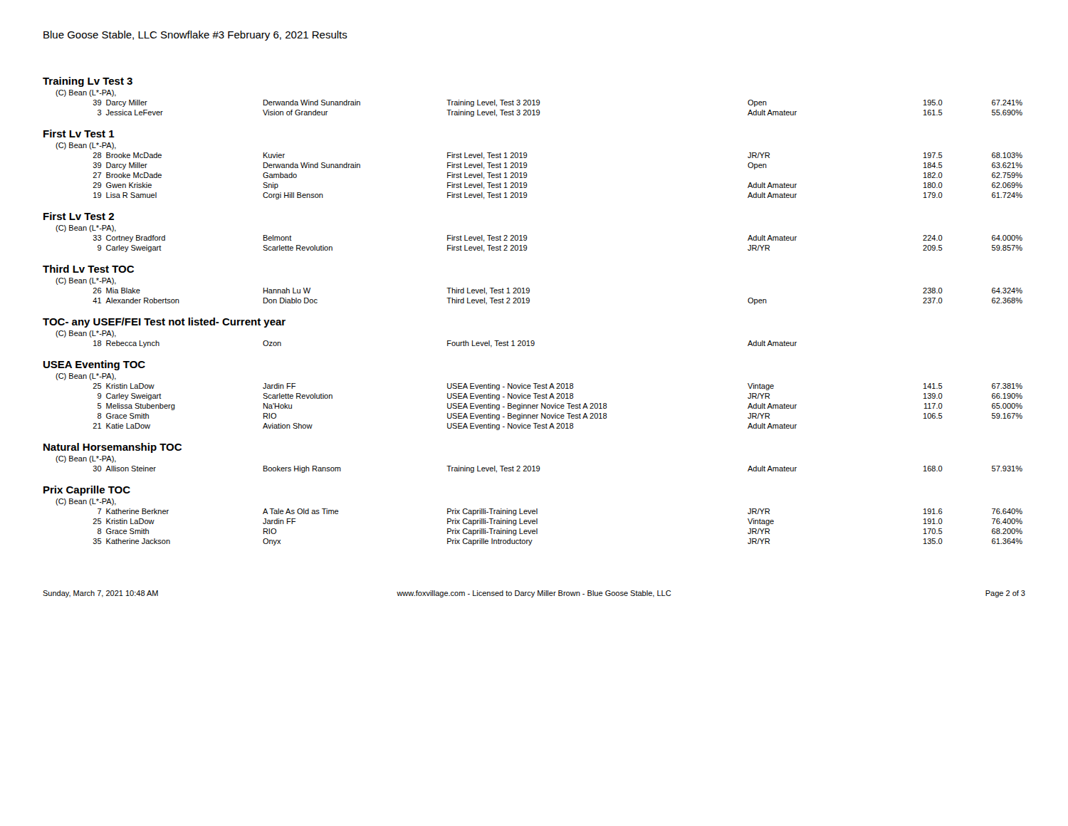Blue Goose Stable, LLC Snowflake #3 February 6, 2021 Results
Training Lv Test 3
(C) Bean (L*-PA),
| 39 | Darcy Miller | Derwanda Wind Sunandrain | Training Level, Test 3 2019 | Open | 195.0 | 67.241% |
| 3 | Jessica LeFever | Vision of Grandeur | Training Level, Test 3 2019 | Adult Amateur | 161.5 | 55.690% |
First Lv Test 1
(C) Bean (L*-PA),
| 28 | Brooke McDade | Kuvier | First Level, Test 1 2019 | JR/YR | 197.5 | 68.103% |
| 39 | Darcy Miller | Derwanda Wind Sunandrain | First Level, Test 1 2019 | Open | 184.5 | 63.621% |
| 27 | Brooke McDade | Gambado | First Level, Test 1 2019 | | 182.0 | 62.759% |
| 29 | Gwen Kriskie | Snip | First Level, Test 1 2019 | Adult Amateur | 180.0 | 62.069% |
| 19 | Lisa R Samuel | Corgi Hill Benson | First Level, Test 1 2019 | Adult Amateur | 179.0 | 61.724% |
First Lv Test 2
(C) Bean (L*-PA),
| 33 | Cortney Bradford | Belmont | First Level, Test 2 2019 | Adult Amateur | 224.0 | 64.000% |
| 9 | Carley Sweigart | Scarlette Revolution | First Level, Test 2 2019 | JR/YR | 209.5 | 59.857% |
Third Lv Test TOC
(C) Bean (L*-PA),
| 26 | Mia Blake | Hannah Lu W | Third Level, Test 1 2019 | | 238.0 | 64.324% |
| 41 | Alexander Robertson | Don Diablo Doc | Third Level, Test 2 2019 | Open | 237.0 | 62.368% |
TOC- any USEF/FEI Test not listed- Current year
(C) Bean (L*-PA),
| 18 | Rebecca Lynch | Ozon | Fourth Level, Test 1 2019 | Adult Amateur | | |
USEA Eventing TOC
(C) Bean (L*-PA),
| 25 | Kristin LaDow | Jardin FF | USEA Eventing - Novice Test A 2018 | Vintage | 141.5 | 67.381% |
| 9 | Carley Sweigart | Scarlette Revolution | USEA Eventing - Novice Test A 2018 | JR/YR | 139.0 | 66.190% |
| 5 | Melissa Stubenberg | Na'Hoku | USEA Eventing - Beginner Novice Test A 2018 | Adult Amateur | 117.0 | 65.000% |
| 8 | Grace Smith | RIO | USEA Eventing - Beginner Novice Test A 2018 | JR/YR | 106.5 | 59.167% |
| 21 | Katie LaDow | Aviation Show | USEA Eventing - Novice Test A 2018 | Adult Amateur | | |
Natural Horsemanship TOC
(C) Bean (L*-PA),
| 30 | Allison Steiner | Bookers High Ransom | Training Level, Test 2 2019 | Adult Amateur | 168.0 | 57.931% |
Prix Caprille TOC
(C) Bean (L*-PA),
| 7 | Katherine Berkner | A Tale As Old as Time | Prix Caprilli-Training Level | JR/YR | 191.6 | 76.640% |
| 25 | Kristin LaDow | Jardin FF | Prix Caprilli-Training Level | Vintage | 191.0 | 76.400% |
| 8 | Grace Smith | RIO | Prix Caprilli-Training Level | JR/YR | 170.5 | 68.200% |
| 35 | Katherine Jackson | Onyx | Prix Caprille Introductory | JR/YR | 135.0 | 61.364% |
Sunday, March 7, 2021 10:48 AM
www.foxvillage.com - Licensed to Darcy Miller Brown - Blue Goose Stable, LLC
Page 2 of 3